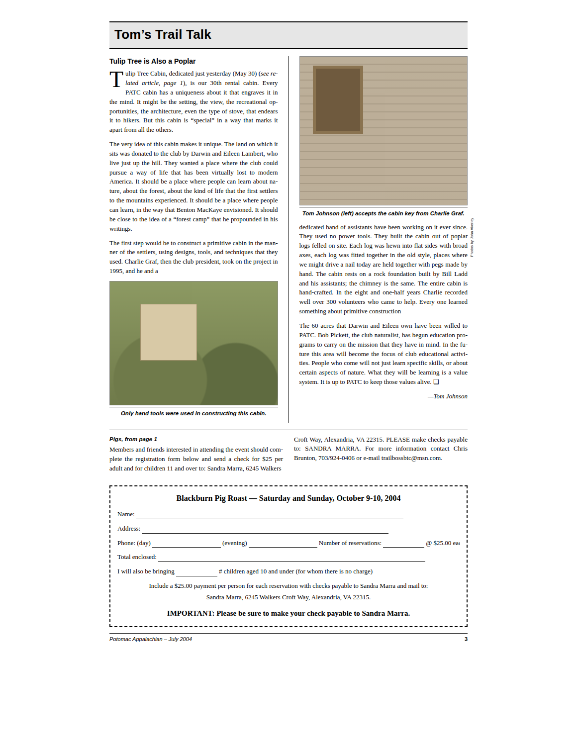Tom’s Trail Talk
Tulip Tree is Also a Poplar
Tulip Tree Cabin, dedicated just yesterday (May 30) (see related article, page 1), is our 30th rental cabin. Every PATC cabin has a uniqueness about it that engraves it in the mind. It might be the setting, the view, the recreational opportunities, the architecture, even the type of stove, that endears it to hikers. But this cabin is “special” in a way that marks it apart from all the others.
The very idea of this cabin makes it unique. The land on which it sits was donated to the club by Darwin and Eileen Lambert, who live just up the hill. They wanted a place where the club could pursue a way of life that has been virtually lost to modern America. It should be a place where people can learn about nature, about the forest, about the kind of life that the first settlers to the mountains experienced. It should be a place where people can learn, in the way that Benton MacKaye envisioned. It should be close to the idea of a “forest camp” that he propounded in his writings.
The first step would be to construct a primitive cabin in the manner of the settlers, using designs, tools, and techniques that they used. Charlie Graf, then the club president, took on the project in 1995, and he and a
Only hand tools were used in constructing this cabin.
Photos by John Akerley
Tom Johnson (left) accepts the cabin key from Charlie Graf.
dedicated band of assistants have been working on it ever since. They used no power tools. They built the cabin out of poplar logs felled on site. Each log was hewn into flat sides with broad axes, each log was fitted together in the old style, places where we might drive a nail today are held together with pegs made by hand. The cabin rests on a rock foundation built by Bill Ladd and his assistants; the chimney is the same. The entire cabin is hand-crafted. In the eight and one-half years Charlie recorded well over 300 volunteers who came to help. Every one learned something about primitive construction
The 60 acres that Darwin and Eileen own have been willed to PATC. Bob Pickett, the club naturalist, has begun education programs to carry on the mission that they have in mind. In the future this area will become the focus of club educational activities. People who come will not just learn specific skills, or about certain aspects of nature. What they will be learning is a value system. It is up to PATC to keep those values alive. ❑
—Tom Johnson
Pigs, from page 1
Members and friends interested in attending the event should complete the registration form below and send a check for $25 per adult and for children 11 and over to: Sandra Marra, 6245 Walkers
Croft Way, Alexandria, VA 22315. PLEASE make checks payable to: SANDRA MARRA. For more information contact Chris Brunton, 703/924-0406 or e-mail trailbossbtc@msn.com.
Blackburn Pig Roast — Saturday and Sunday, October 9-10, 2004
Name:
Address:
Phone: (day) (evening) Number of reservations: @ $25.00 each
Total enclosed:
I will also be bringing # children aged 10 and under (for whom there is no charge)
Include a $25.00 payment per person for each reservation with checks payable to Sandra Marra and mail to:
Sandra Marra, 6245 Walkers Croft Way, Alexandria, VA 22315.
IMPORTANT: Please be sure to make your check payable to Sandra Marra.
Potomac Appalachian – July 2004 3